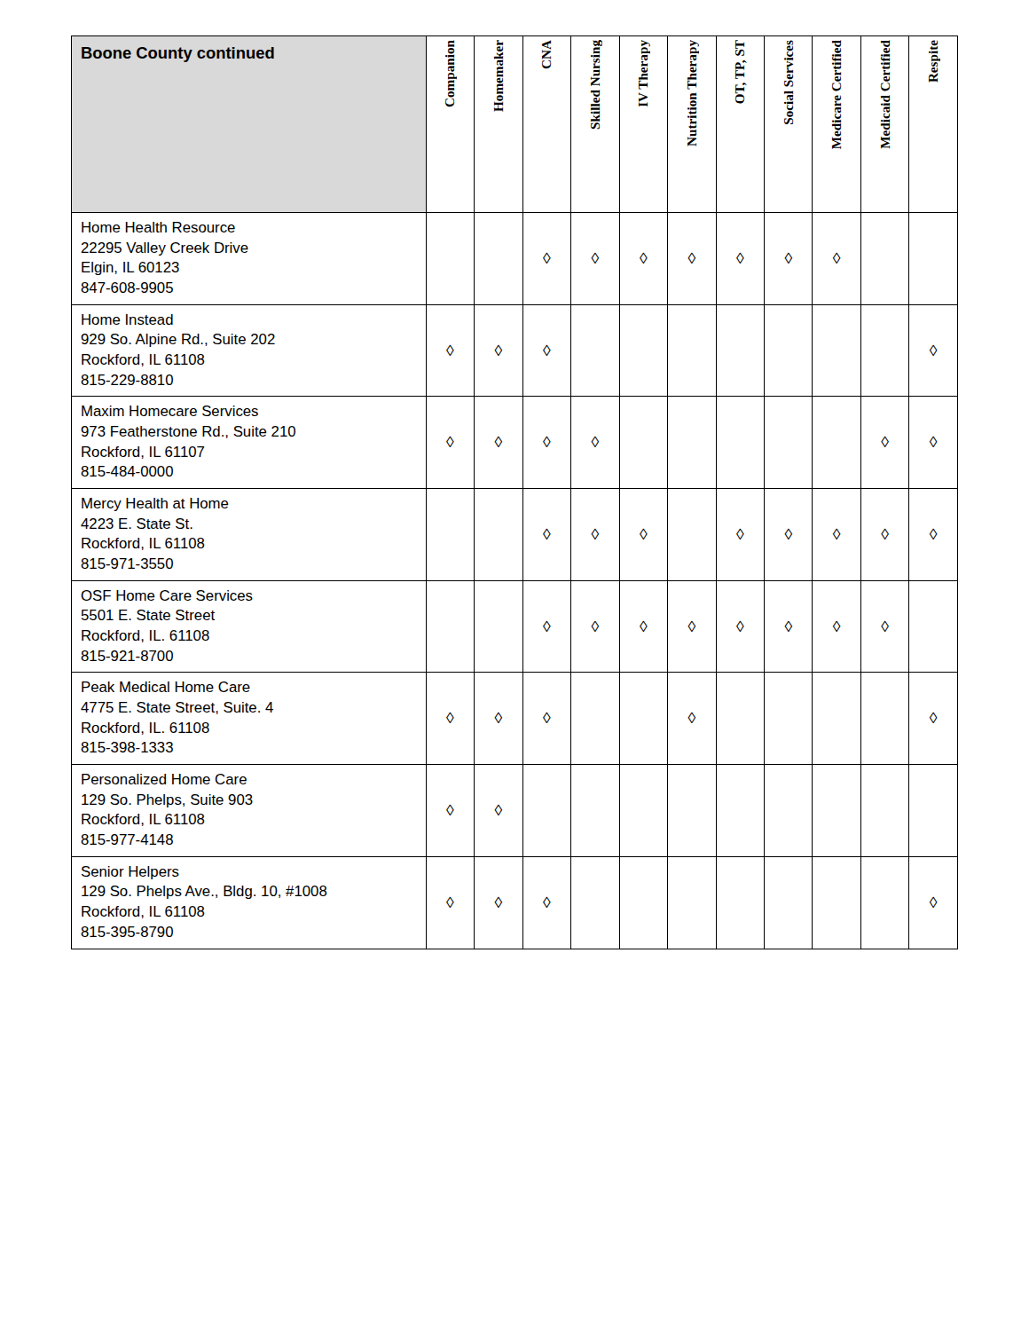| Boone County continued | Companion | Homemaker | CNA | Skilled Nursing | IV Therapy | Nutrition Therapy | OT, TP, ST | Social Services | Medicare Certified | Medicaid Certified | Respite |
| --- | --- | --- | --- | --- | --- | --- | --- | --- | --- | --- | --- |
| Home Health Resource 22295 Valley Creek Drive Elgin, IL 60123 847-608-9905 | | | ◊ | ◊ | ◊ | ◊ | ◊ | ◊ | ◊ | | |
| Home Instead 929 So. Alpine Rd., Suite 202 Rockford, IL 61108 815-229-8810 | ◊ | ◊ | ◊ | | | | | | | | ◊ |
| Maxim Homecare Services 973 Featherstone Rd., Suite 210 Rockford, IL 61107 815-484-0000 | ◊ | ◊ | ◊ | ◊ | | | | | | ◊ | ◊ |
| Mercy Health at Home 4223 E. State St. Rockford, IL 61108 815-971-3550 | | | ◊ | ◊ | ◊ | | ◊ | ◊ | ◊ | ◊ | ◊ |
| OSF Home Care Services 5501 E. State Street Rockford, IL. 61108 815-921-8700 | | | ◊ | ◊ | ◊ | ◊ | ◊ | ◊ | ◊ | ◊ | |
| Peak Medical Home Care 4775 E. State Street, Suite. 4 Rockford, IL. 61108 815-398-1333 | ◊ | ◊ | ◊ | | | ◊ | | | | | ◊ |
| Personalized Home Care 129 So. Phelps, Suite 903 Rockford, IL 61108 815-977-4148 | ◊ | ◊ | | | | | | | | | |
| Senior Helpers 129 So. Phelps Ave., Bldg. 10, #1008 Rockford, IL 61108 815-395-8790 | ◊ | ◊ | ◊ | | | | | | | | ◊ |